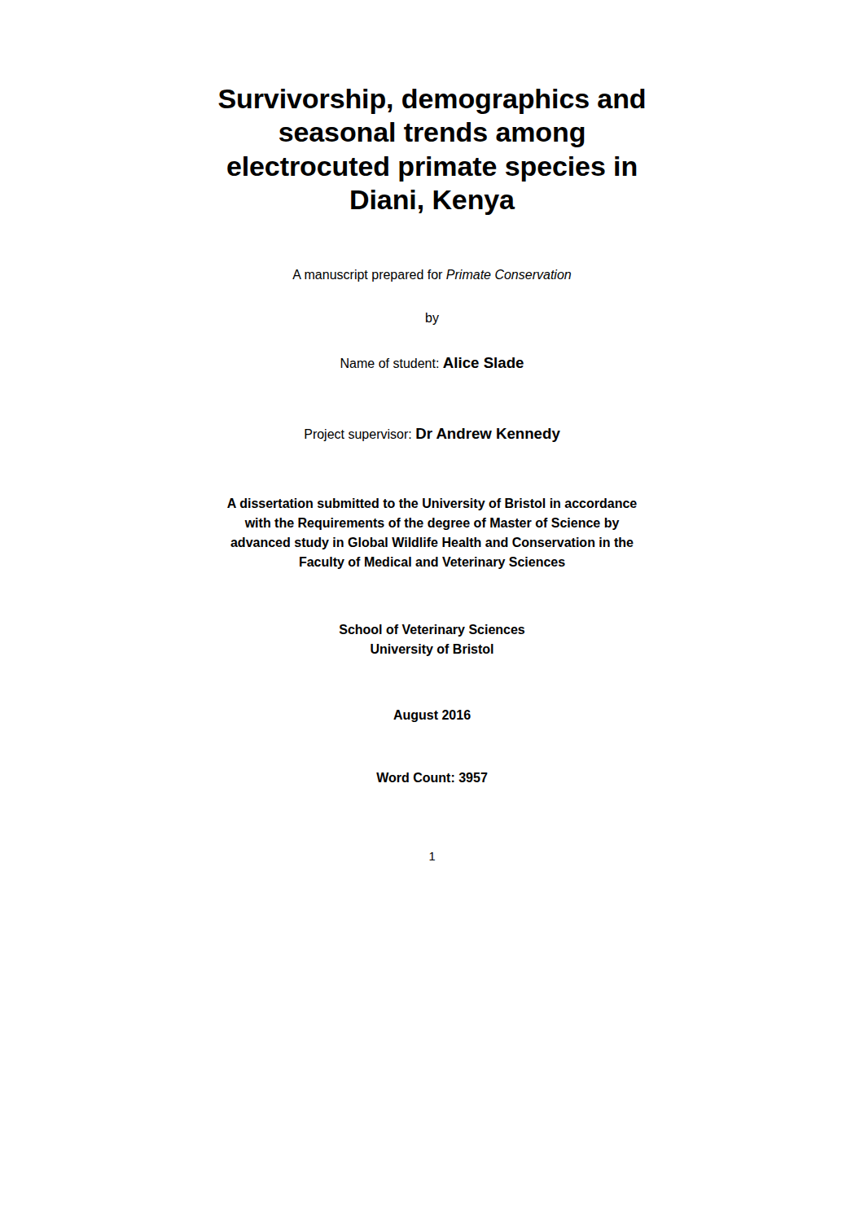Survivorship, demographics and seasonal trends among electrocuted primate species in Diani, Kenya
A manuscript prepared for Primate Conservation
by
Name of student: Alice Slade
Project supervisor: Dr Andrew Kennedy
A dissertation submitted to the University of Bristol in accordance with the Requirements of the degree of Master of Science by advanced study in Global Wildlife Health and Conservation in the Faculty of Medical and Veterinary Sciences
School of Veterinary Sciences
University of Bristol
August 2016
Word Count: 3957
1